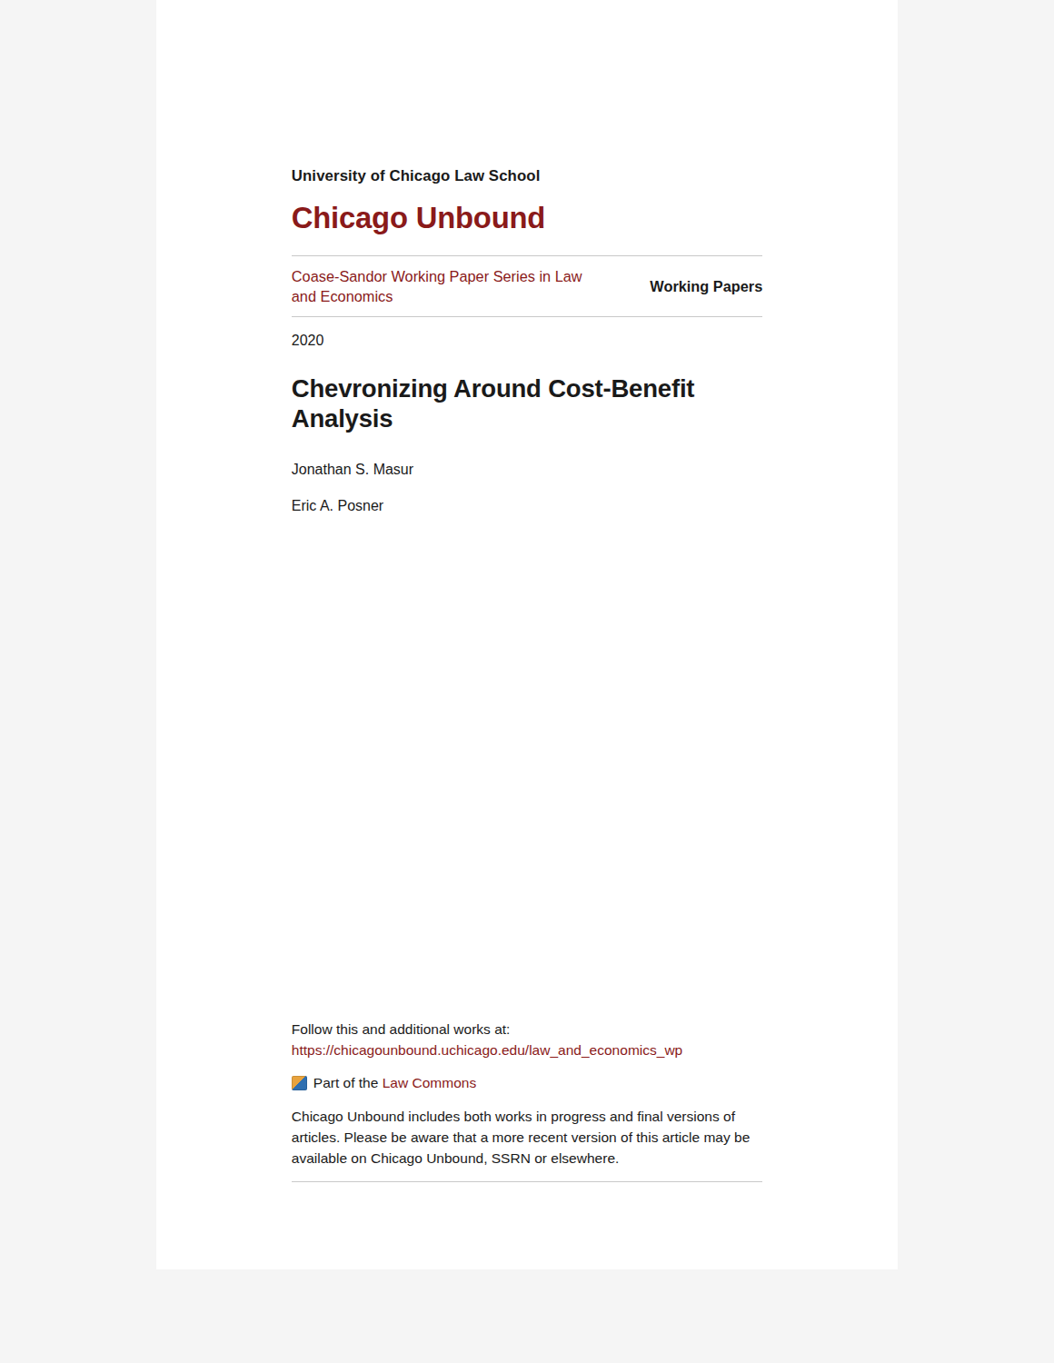University of Chicago Law School
Chicago Unbound
Coase-Sandor Working Paper Series in Law and Economics
Working Papers
2020
Chevronizing Around Cost-Benefit Analysis
Jonathan S. Masur
Eric A. Posner
Follow this and additional works at: https://chicagounbound.uchicago.edu/law_and_economics_wp
Part of the Law Commons
Chicago Unbound includes both works in progress and final versions of articles. Please be aware that a more recent version of this article may be available on Chicago Unbound, SSRN or elsewhere.